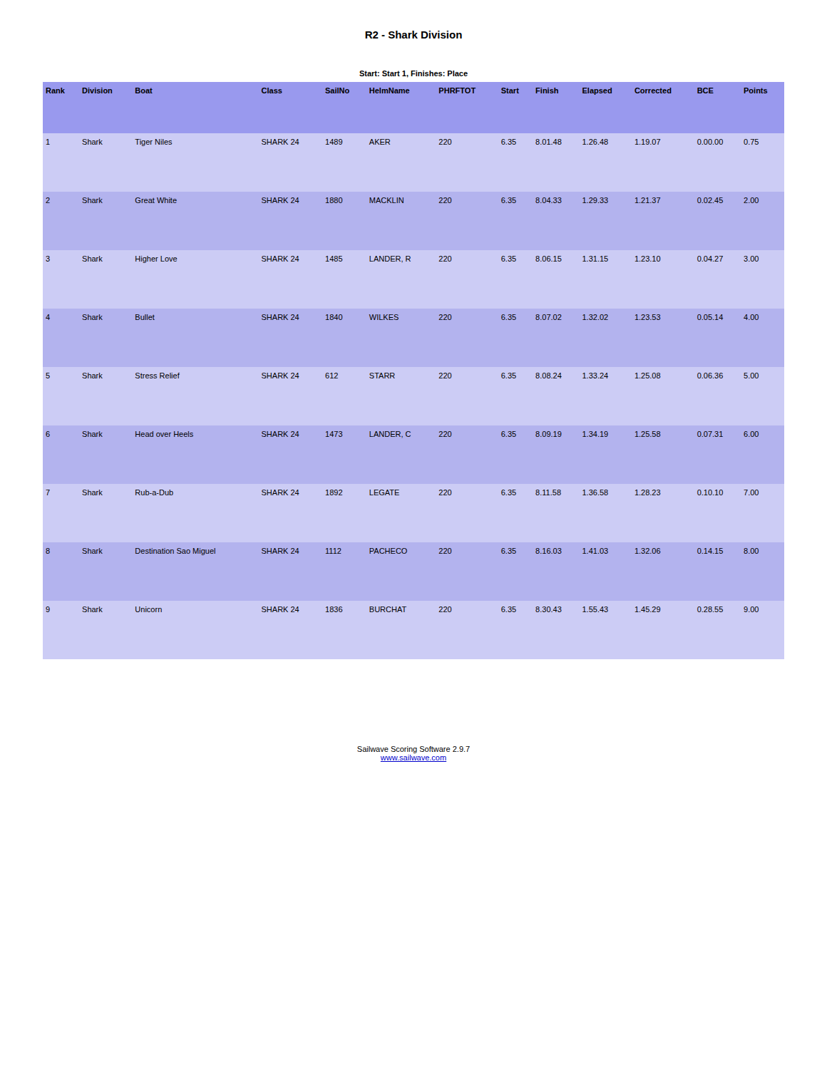R2 - Shark Division
Start: Start 1, Finishes: Place
| Rank | Division | Boat | Class | SailNo | HelmName | PHRFTOT | Start | Finish | Elapsed | Corrected | BCE | Points |
| --- | --- | --- | --- | --- | --- | --- | --- | --- | --- | --- | --- | --- |
| 1 | Shark | Tiger Niles | SHARK 24 | 1489 | AKER | 220 | 6.35 | 8.01.48 | 1.26.48 | 1.19.07 | 0.00.00 | 0.75 |
| 2 | Shark | Great White | SHARK 24 | 1880 | MACKLIN | 220 | 6.35 | 8.04.33 | 1.29.33 | 1.21.37 | 0.02.45 | 2.00 |
| 3 | Shark | Higher Love | SHARK 24 | 1485 | LANDER, R | 220 | 6.35 | 8.06.15 | 1.31.15 | 1.23.10 | 0.04.27 | 3.00 |
| 4 | Shark | Bullet | SHARK 24 | 1840 | WILKES | 220 | 6.35 | 8.07.02 | 1.32.02 | 1.23.53 | 0.05.14 | 4.00 |
| 5 | Shark | Stress Relief | SHARK 24 | 612 | STARR | 220 | 6.35 | 8.08.24 | 1.33.24 | 1.25.08 | 0.06.36 | 5.00 |
| 6 | Shark | Head over Heels | SHARK 24 | 1473 | LANDER, C | 220 | 6.35 | 8.09.19 | 1.34.19 | 1.25.58 | 0.07.31 | 6.00 |
| 7 | Shark | Rub-a-Dub | SHARK 24 | 1892 | LEGATE | 220 | 6.35 | 8.11.58 | 1.36.58 | 1.28.23 | 0.10.10 | 7.00 |
| 8 | Shark | Destination Sao Miguel | SHARK 24 | 1112 | PACHECO | 220 | 6.35 | 8.16.03 | 1.41.03 | 1.32.06 | 0.14.15 | 8.00 |
| 9 | Shark | Unicorn | SHARK 24 | 1836 | BURCHAT | 220 | 6.35 | 8.30.43 | 1.55.43 | 1.45.29 | 0.28.55 | 9.00 |
Sailwave Scoring Software 2.9.7
www.sailwave.com